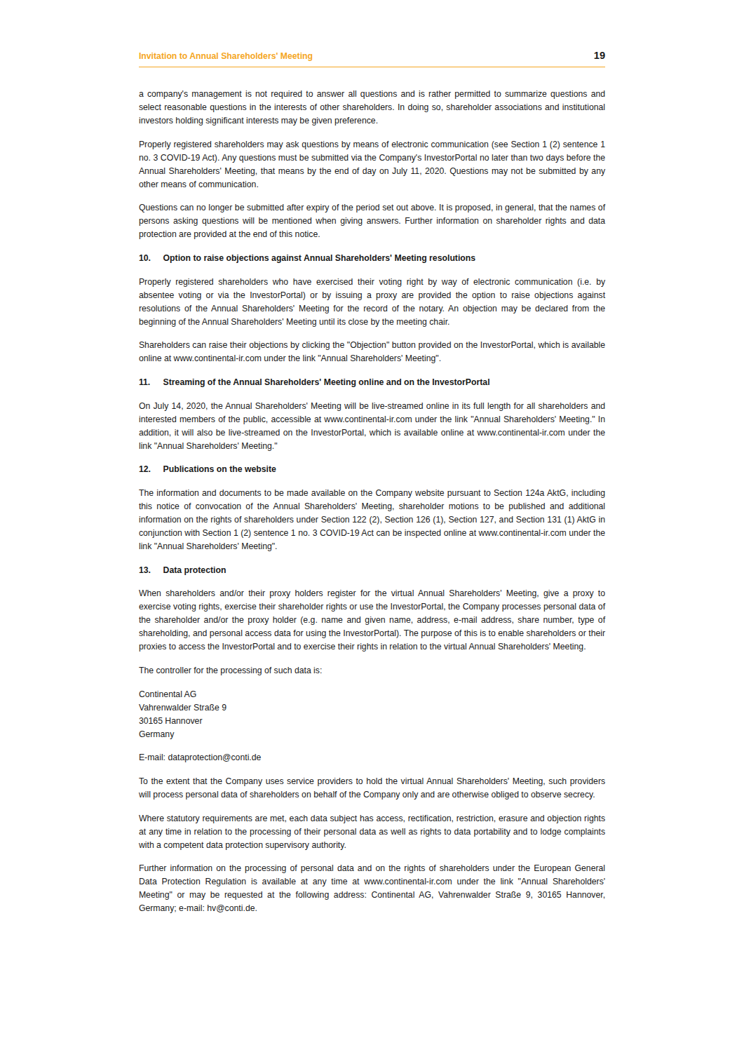Invitation to Annual Shareholders' Meeting 19
a company's management is not required to answer all questions and is rather permitted to summarize questions and select reasonable questions in the interests of other shareholders. In doing so, shareholder associations and institutional investors holding significant interests may be given preference.
Properly registered shareholders may ask questions by means of electronic communication (see Section 1 (2) sentence 1 no. 3 COVID-19 Act). Any questions must be submitted via the Company's InvestorPortal no later than two days before the Annual Shareholders' Meeting, that means by the end of day on July 11, 2020. Questions may not be submitted by any other means of communication.
Questions can no longer be submitted after expiry of the period set out above. It is proposed, in general, that the names of persons asking questions will be mentioned when giving answers. Further information on shareholder rights and data protection are provided at the end of this notice.
10. Option to raise objections against Annual Shareholders' Meeting resolutions
Properly registered shareholders who have exercised their voting right by way of electronic communication (i.e. by absentee voting or via the InvestorPortal) or by issuing a proxy are provided the option to raise objections against resolutions of the Annual Shareholders' Meeting for the record of the notary. An objection may be declared from the beginning of the Annual Shareholders' Meeting until its close by the meeting chair.
Shareholders can raise their objections by clicking the "Objection" button provided on the InvestorPortal, which is available online at www.continental-ir.com under the link "Annual Shareholders' Meeting".
11. Streaming of the Annual Shareholders' Meeting online and on the InvestorPortal
On July 14, 2020, the Annual Shareholders' Meeting will be live-streamed online in its full length for all shareholders and interested members of the public, accessible at www.continental-ir.com under the link "Annual Shareholders' Meeting." In addition, it will also be live-streamed on the InvestorPortal, which is available online at www.continental-ir.com under the link "Annual Shareholders' Meeting."
12. Publications on the website
The information and documents to be made available on the Company website pursuant to Section 124a AktG, including this notice of convocation of the Annual Shareholders' Meeting, shareholder motions to be published and additional information on the rights of shareholders under Section 122 (2), Section 126 (1), Section 127, and Section 131 (1) AktG in conjunction with Section 1 (2) sentence 1 no. 3 COVID-19 Act can be inspected online at www.continental-ir.com under the link "Annual Shareholders' Meeting".
13. Data protection
When shareholders and/or their proxy holders register for the virtual Annual Shareholders' Meeting, give a proxy to exercise voting rights, exercise their shareholder rights or use the InvestorPortal, the Company processes personal data of the shareholder and/or the proxy holder (e.g. name and given name, address, e-mail address, share number, type of shareholding, and personal access data for using the InvestorPortal). The purpose of this is to enable shareholders or their proxies to access the InvestorPortal and to exercise their rights in relation to the virtual Annual Shareholders' Meeting.
The controller for the processing of such data is:
Continental AG
Vahrenwalder Straße 9
30165 Hannover
Germany
E-mail: dataprotection@conti.de
To the extent that the Company uses service providers to hold the virtual Annual Shareholders' Meeting, such providers will process personal data of shareholders on behalf of the Company only and are otherwise obliged to observe secrecy.
Where statutory requirements are met, each data subject has access, rectification, restriction, erasure and objection rights at any time in relation to the processing of their personal data as well as rights to data portability and to lodge complaints with a competent data protection supervisory authority.
Further information on the processing of personal data and on the rights of shareholders under the European General Data Protection Regulation is available at any time at www.continental-ir.com under the link "Annual Shareholders' Meeting" or may be requested at the following address: Continental AG, Vahrenwalder Straße 9, 30165 Hannover, Germany; e-mail: hv@conti.de.